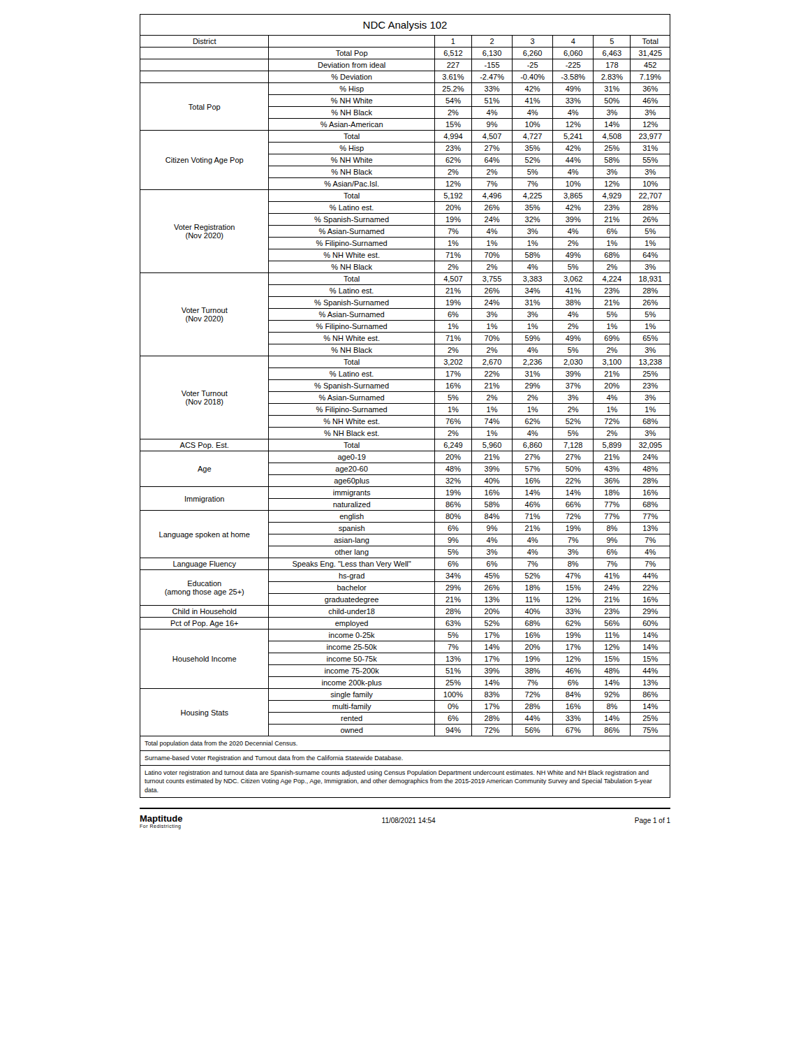NDC Analysis 102
| District | | 1 | 2 | 3 | 4 | 5 | Total |
| | Total Pop | 6,512 | 6,130 | 6,260 | 6,060 | 6,463 | 31,425 |
| | Deviation from ideal | 227 | -155 | -25 | -225 | 178 | 452 |
| | % Deviation | 3.61% | -2.47% | -0.40% | -3.58% | 2.83% | 7.19% |
| Total Pop | % Hisp | 25.2% | 33% | 42% | 49% | 31% | 36% |
| % NH White | 54% | 51% | 41% | 33% | 50% | 46% |
| % NH Black | 2% | 4% | 4% | 4% | 3% | 3% |
| % Asian-American | 15% | 9% | 10% | 12% | 14% | 12% |
| Citizen Voting Age Pop | Total | 4,994 | 4,507 | 4,727 | 5,241 | 4,508 | 23,977 |
| % Hisp | 23% | 27% | 35% | 42% | 25% | 31% |
| % NH White | 62% | 64% | 52% | 44% | 58% | 55% |
| % NH Black | 2% | 2% | 5% | 4% | 3% | 3% |
| % Asian/Pac.Isl. | 12% | 7% | 7% | 10% | 12% | 10% |
| Voter Registration (Nov 2020) | Total | 5,192 | 4,496 | 4,225 | 3,865 | 4,929 | 22,707 |
| % Latino est. | 20% | 26% | 35% | 42% | 23% | 28% |
| % Spanish-Surnamed | 19% | 24% | 32% | 39% | 21% | 26% |
| % Asian-Surnamed | 7% | 4% | 3% | 4% | 6% | 5% |
| % Filipino-Surnamed | 1% | 1% | 1% | 2% | 1% | 1% |
| % NH White est. | 71% | 70% | 58% | 49% | 68% | 64% |
| % NH Black | 2% | 2% | 4% | 5% | 2% | 3% |
| Voter Turnout (Nov 2020) | Total | 4,507 | 3,755 | 3,383 | 3,062 | 4,224 | 18,931 |
| % Latino est. | 21% | 26% | 34% | 41% | 23% | 28% |
| % Spanish-Surnamed | 19% | 24% | 31% | 38% | 21% | 26% |
| % Asian-Surnamed | 6% | 3% | 3% | 4% | 5% | 5% |
| % Filipino-Surnamed | 1% | 1% | 1% | 2% | 1% | 1% |
| % NH White est. | 71% | 70% | 59% | 49% | 69% | 65% |
| % NH Black | 2% | 2% | 4% | 5% | 2% | 3% |
| Voter Turnout (Nov 2018) | Total | 3,202 | 2,670 | 2,236 | 2,030 | 3,100 | 13,238 |
| % Latino est. | 17% | 22% | 31% | 39% | 21% | 25% |
| % Spanish-Surnamed | 16% | 21% | 29% | 37% | 20% | 23% |
| % Asian-Surnamed | 5% | 2% | 2% | 3% | 4% | 3% |
| % Filipino-Surnamed | 1% | 1% | 1% | 2% | 1% | 1% |
| % NH White est. | 76% | 74% | 62% | 52% | 72% | 68% |
| % NH Black est. | 2% | 1% | 4% | 5% | 2% | 3% |
| ACS Pop. Est. | Total | 6,249 | 5,960 | 6,860 | 7,128 | 5,899 | 32,095 |
| Age | age0-19 | 20% | 21% | 27% | 27% | 21% | 24% |
| age20-60 | 48% | 39% | 57% | 50% | 43% | 48% |
| age60plus | 32% | 40% | 16% | 22% | 36% | 28% |
| Immigration | immigrants | 19% | 16% | 14% | 14% | 18% | 16% |
| naturalized | 86% | 58% | 46% | 66% | 77% | 68% |
| Language spoken at home | english | 80% | 84% | 71% | 72% | 77% | 77% |
| spanish | 6% | 9% | 21% | 19% | 8% | 13% |
| asian-lang | 9% | 4% | 4% | 7% | 9% | 7% |
| other lang | 5% | 3% | 4% | 3% | 6% | 4% |
| Language Fluency | Speaks Eng. "Less than Very Well" | 6% | 6% | 7% | 8% | 7% | 7% |
| Education (among those age 25+) | hs-grad | 34% | 45% | 52% | 47% | 41% | 44% |
| bachelor | 29% | 26% | 18% | 15% | 24% | 22% |
| graduatedegree | 21% | 13% | 11% | 12% | 21% | 16% |
| Child in Household | child-under18 | 28% | 20% | 40% | 33% | 23% | 29% |
| Pct of Pop. Age 16+ | employed | 63% | 52% | 68% | 62% | 56% | 60% |
| Household Income | income 0-25k | 5% | 17% | 16% | 19% | 11% | 14% |
| income 25-50k | 7% | 14% | 20% | 17% | 12% | 14% |
| income 50-75k | 13% | 17% | 19% | 12% | 15% | 15% |
| income 75-200k | 51% | 39% | 38% | 46% | 48% | 44% |
| income 200k-plus | 25% | 14% | 7% | 6% | 14% | 13% |
| Housing Stats | single family | 100% | 83% | 72% | 84% | 92% | 86% |
| multi-family | 0% | 17% | 28% | 16% | 8% | 14% |
| rented | 6% | 28% | 44% | 33% | 14% | 25% |
| owned | 94% | 72% | 56% | 67% | 86% | 75% |
Total population data from the 2020 Decennial Census.
Surname-based Voter Registration and Turnout data from the California Statewide Database.
Latino voter registration and turnout data are Spanish-surname counts adjusted using Census Population Department undercount estimates. NH White and NH Black registration and turnout counts estimated by NDC. Citizen Voting Age Pop., Age, Immigration, and other demographics from the 2015-2019 American Community Survey and Special Tabulation 5-year data.
MaptitudeFor Redistricting
11/08/2021 14:54
Page 1 of 1